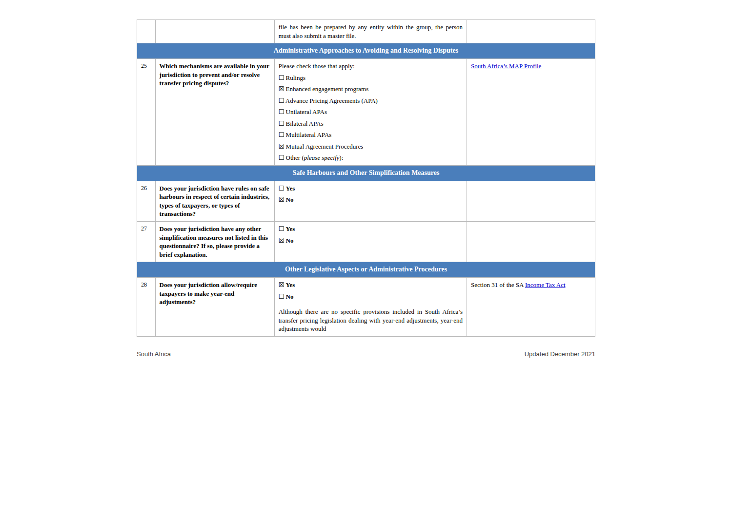| | | file has been be prepared by any entity within the group, the person must also submit a master file. | |
| Administrative Approaches to Avoiding and Resolving Disputes |
| 25 | Which mechanisms are available in your jurisdiction to prevent and/or resolve transfer pricing disputes? | Please check those that apply: ☐ Rulings ☒ Enhanced engagement programs ☐ Advance Pricing Agreements (APA) ☐ Unilateral APAs ☐ Bilateral APAs ☐ Multilateral APAs ☒ Mutual Agreement Procedures ☐ Other ( please specify ): | South Africa’s MAP Profile |
| Safe Harbours and Other Simplification Measures |
| 26 | Does your jurisdiction have rules on safe harbours in respect of certain industries, types of taxpayers, or types of transactions? | ☐ Yes ☒ No | |
| 27 | Does your jurisdiction have any other simplification measures not listed in this questionnaire? If so, please provide a brief explanation. | ☐ Yes ☒ No | |
| Other Legislative Aspects or Administrative Procedures |
| 28 | Does your jurisdiction allow/require taxpayers to make year-end adjustments? | ☒ Yes ☐ No Although there are no specific provisions included in South Africa’s transfer pricing legislation dealing with year-end adjustments, year-end adjustments would | Section 31 of the SA Income Tax Act |
South Africa
Updated December 2021